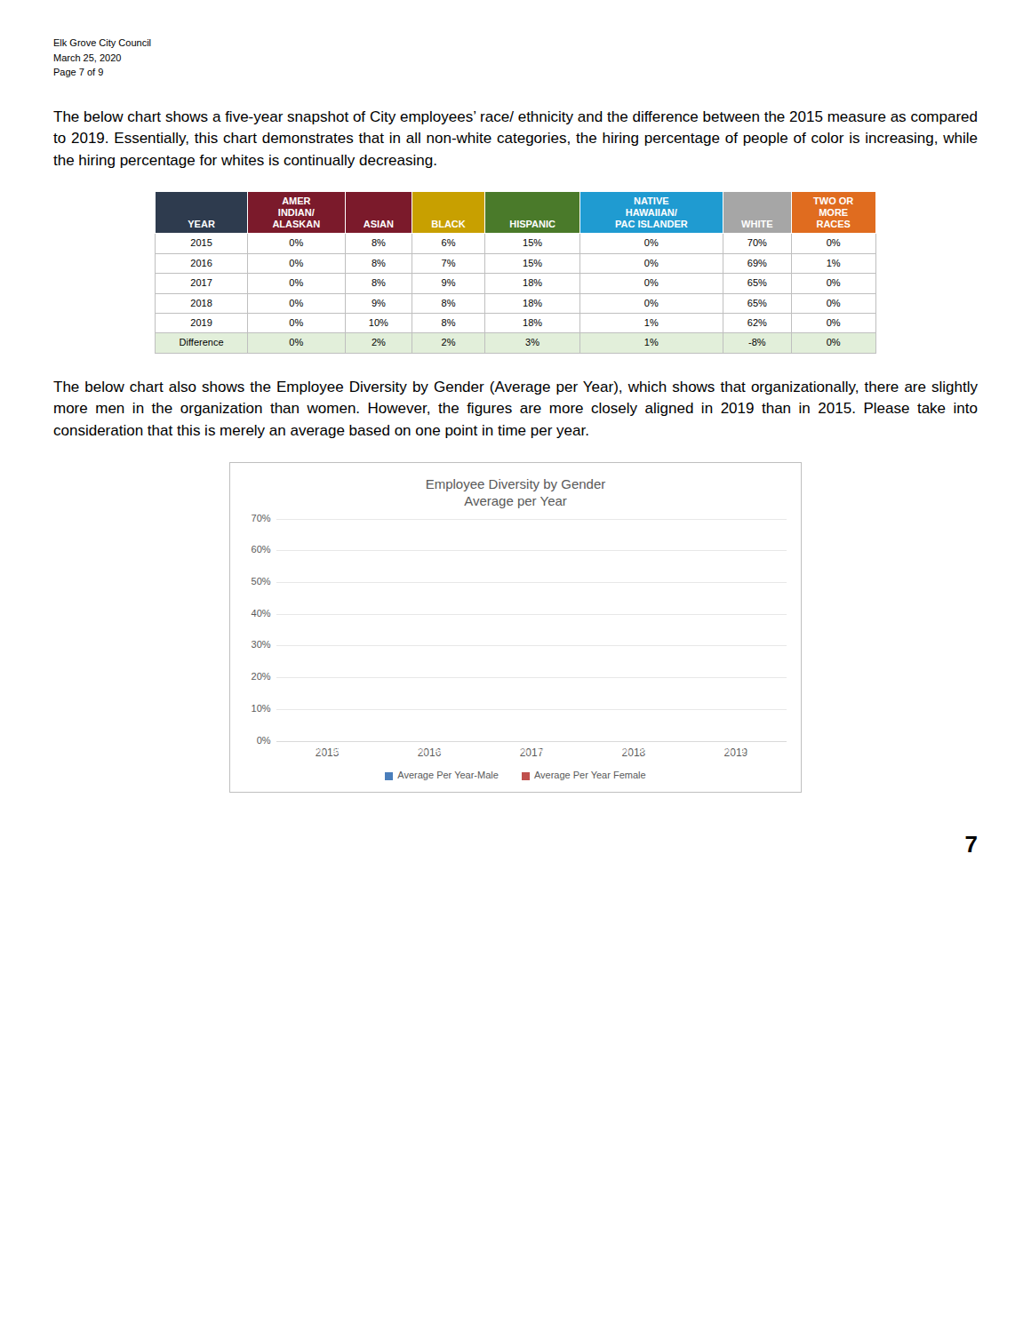Elk Grove City Council
March 25, 2020
Page 7 of 9
The below chart shows a five-year snapshot of City employees’ race/ ethnicity and the difference between the 2015 measure as compared to 2019. Essentially, this chart demonstrates that in all non-white categories, the hiring percentage of people of color is increasing, while the hiring percentage for whites is continually decreasing.
| YEAR | AMER INDIAN/ ALASKAN | ASIAN | BLACK | HISPANIC | NATIVE HAWAIIAN/ PAC ISLANDER | WHITE | TWO OR MORE RACES |
| --- | --- | --- | --- | --- | --- | --- | --- |
| 2015 | 0% | 8% | 6% | 15% | 0% | 70% | 0% |
| 2016 | 0% | 8% | 7% | 15% | 0% | 69% | 1% |
| 2017 | 0% | 8% | 9% | 18% | 0% | 65% | 0% |
| 2018 | 0% | 9% | 8% | 18% | 0% | 65% | 0% |
| 2019 | 0% | 10% | 8% | 18% | 1% | 62% | 0% |
| Difference | 0% | 2% | 2% | 3% | 1% | -8% | 0% |
The below chart also shows the Employee Diversity by Gender (Average per Year), which shows that organizationally, there are slightly more men in the organization than women. However, the figures are more closely aligned in 2019 than in 2015. Please take into consideration that this is merely an average based on one point in time per year.
Employee Diversity by Gender
Average per Year
70%
60%
50%
40%
30%
20%
10%
0%
55%
45%
57%
43%
57%
44%
55%
45%
53%
47%
2015
2016
2017
2018
2019
Average Per Year-Male
Average Per Year Female
7